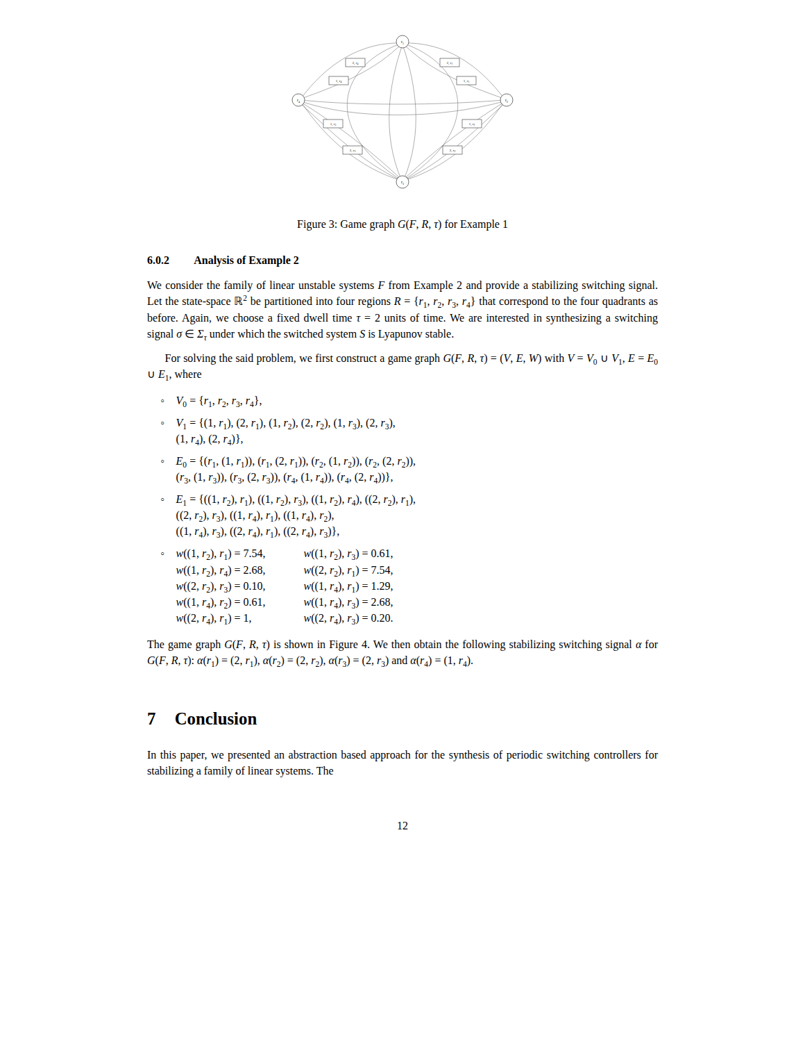r1 r2 r3 r4 2, r4 2, r1 1, r4 1, r1 1, r3 1, r2 2, r3 2, r2
Figure 3: Game graph G(F, R, τ) for Example 1
6.0.2 Analysis of Example 2
We consider the family of linear unstable systems F from Example 2 and provide a stabilizing switching signal. Let the state-space ℝ2 be partitioned into four regions R = {r1, r2, r3, r4} that correspond to the four quadrants as before. Again, we choose a fixed dwell time τ = 2 units of time. We are interested in synthesizing a switching signal σ ∈ Στ under which the switched system S is Lyapunov stable.
For solving the said problem, we first construct a game graph G(F, R, τ) = (V, E, W) with V = V0 ∪ V1, E = E0 ∪ E1, where
V0 = {r1, r2, r3, r4},
V1 = {(1, r1), (2, r1), (1, r2), (2, r2), (1, r3), (2, r3),
(1, r4), (2, r4)},
E0 = {(r1, (1, r1)), (r1, (2, r1)), (r2, (1, r2)), (r2, (2, r2)),
(r3, (1, r3)), (r3, (2, r3)), (r4, (1, r4)), (r4, (2, r4))},
E1 = {((1, r2), r1), ((1, r2), r3), ((1, r2), r4), ((2, r2), r1),
((2, r2), r3), ((1, r4), r1), ((1, r4), r2),
((1, r4), r3), ((2, r4), r1), ((2, r4), r3)},
w((1, r2), r1) = 7.54, w((1, r2), r3) = 0.61,
w((1, r2), r4) = 2.68, w((2, r2), r1) = 7.54,
w((2, r2), r3) = 0.10, w((1, r4), r1) = 1.29,
w((1, r4), r2) = 0.61, w((1, r4), r3) = 2.68,
w((2, r4), r1) = 1, w((2, r4), r3) = 0.20.
The game graph G(F, R, τ) is shown in Figure 4. We then obtain the following stabilizing switching signal α for G(F, R, τ): α(r1) = (2, r1), α(r2) = (2, r2), α(r3) = (2, r3) and α(r4) = (1, r4).
7 Conclusion
In this paper, we presented an abstraction based approach for the synthesis of periodic switching controllers for stabilizing a family of linear systems. The
12